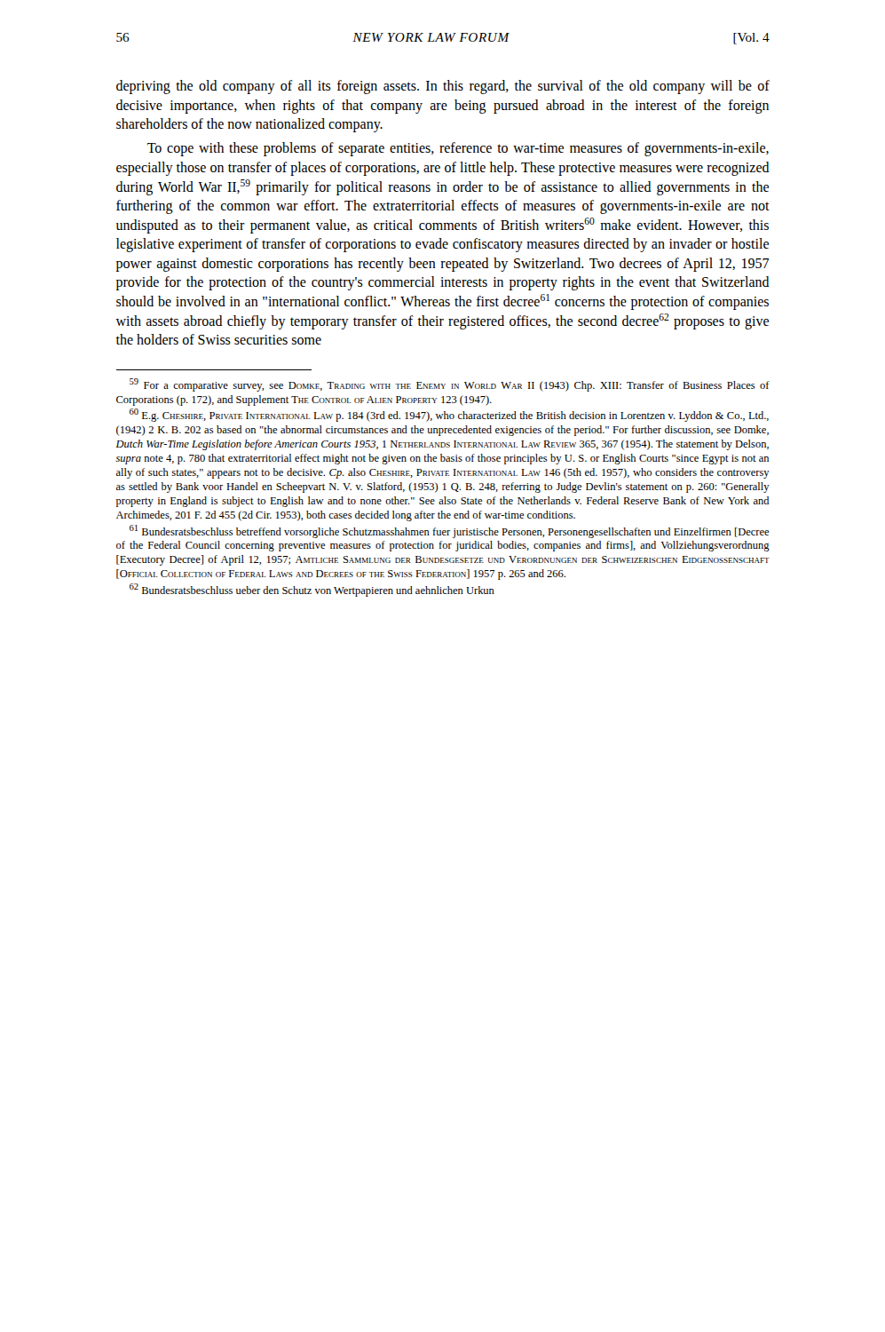56 New York Law Forum [Vol. 4
depriving the old company of all its foreign assets. In this regard, the survival of the old company will be of decisive importance, when rights of that company are being pursued abroad in the interest of the foreign shareholders of the now nationalized company.
To cope with these problems of separate entities, reference to war-time measures of governments-in-exile, especially those on transfer of places of corporations, are of little help. These protective measures were recognized during World War II,59 primarily for political reasons in order to be of assistance to allied governments in the furthering of the common war effort. The extraterritorial effects of measures of governments-in-exile are not undisputed as to their permanent value, as critical comments of British writers60 make evident. However, this legislative experiment of transfer of corporations to evade confiscatory measures directed by an invader or hostile power against domestic corporations has recently been repeated by Switzerland. Two decrees of April 12, 1957 provide for the protection of the country's commercial interests in property rights in the event that Switzerland should be involved in an "international conflict." Whereas the first decree61 concerns the protection of companies with assets abroad chiefly by temporary transfer of their registered offices, the second decree62 proposes to give the holders of Swiss securities some
59 For a comparative survey, see Domke, Trading with the Enemy in World War II (1943) Chp. XIII: Transfer of Business Places of Corporations (p. 172), and Supplement The Control of Alien Property 123 (1947).
60 E.g. Cheshire, Private International Law p. 184 (3rd ed. 1947), who characterized the British decision in Lorentzen v. Lyddon & Co., Ltd., (1942) 2 K. B. 202 as based on "the abnormal circumstances and the unprecedented exigencies of the period." For further discussion, see Domke, Dutch War-Time Legislation before American Courts 1953, 1 Netherlands International Law Review 365, 367 (1954). The statement by Delson, supra note 4, p. 780 that extraterritorial effect might not be given on the basis of those principles by U. S. or English Courts "since Egypt is not an ally of such states," appears not to be decisive. Cp. also Cheshire, Private International Law 146 (5th ed. 1957), who considers the controversy as settled by Bank voor Handel en Scheepvart N. V. v. Slatford, (1953) 1 Q. B. 248, referring to Judge Devlin's statement on p. 260: "Generally property in England is subject to English law and to none other." See also State of the Netherlands v. Federal Reserve Bank of New York and Archimedes, 201 F. 2d 455 (2d Cir. 1953), both cases decided long after the end of war-time conditions.
61 Bundesratsbeschluss betreffend vorsorgliche Schutzmasshahmen fuer juristische Personen, Personengesellschaften und Einzelfirmen [Decree of the Federal Council concerning preventive measures of protection for juridical bodies, companies and firms], and Vollziehungsverordnung [Executory Decree] of April 12, 1957; Amtliche Sammlung der Bundesgesetze und Verordnungen der Schweizerischen Eidgenossenschaft [Official Collection of Federal Laws and Decrees of the Swiss Federation] 1957 p. 265 and 266.
62 Bundesratsbeschluss ueber den Schutz von Wertpapieren und aehnlichen Urkun